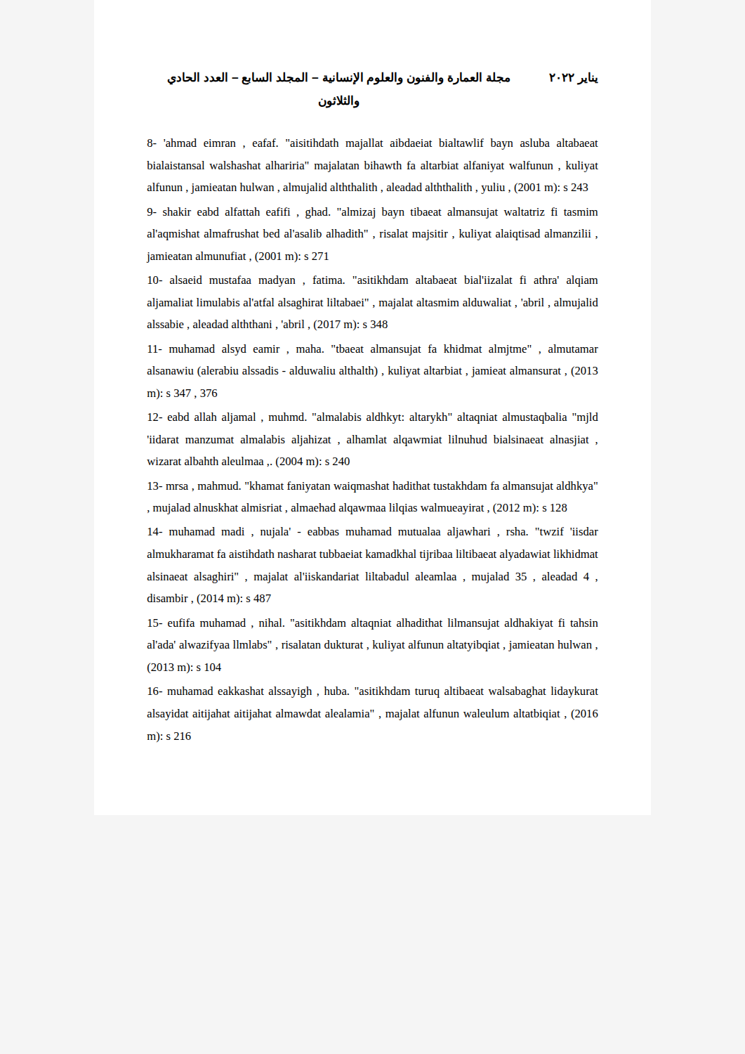يناير ٢٠٢٢
مجلة العمارة والفنون والعلوم الإنسانية – المجلد السابع – العدد الحادي والثلاثون
8- 'ahmad eimran , eafaf. "aisitihdath majallat aibdaeiat bialtawlif bayn asluba altabaeat bialaistansal walshashat alhariria" majalatan bihawth fa altarbiat alfaniyat walfunun , kuliyat alfunun , jamieatan hulwan , almujalid alththalith , aleadad alththalith , yuliu , (2001 m): s 243
9- shakir eabd alfattah eafifi , ghad. "almizaj bayn tibaeat almansujat waltatriz fi tasmim al'aqmishat almafrushat bed al'asalib alhadith" , risalat majsitir , kuliyat alaiqtisad almanzilii , jamieatan almunufiat , (2001 m): s 271
10- alsaeid mustafaa madyan , fatima. "asitikhdam altabaeat bial'iizalat fi athra' alqiam aljamaliat limulabis al'atfal alsaghirat liltabaei" , majalat altasmim alduwaliat , 'abril , almujalid alssabie , aleadad alththani , 'abril , (2017 m): s 348
11- muhamad alsyd eamir , maha. "tbaeat almansujat fa khidmat almjtme" , almutamar alsanawiu (alerabiu alssadis - alduwaliu althalth) , kuliyat altarbiat , jamieat almansurat , (2013 m): s 347 , 376
12- eabd allah aljamal , muhmd. "almalabis aldhkyt: altarykh" altaqniat almustaqbalia "mjld 'iidarat manzumat almalabis aljahizat , alhamlat alqawmiat lilnuhud bialsinaeat alnasjiat , wizarat albahth aleulmaa ,. (2004 m): s 240
13- mrsa , mahmud. "khamat faniyatan waiqmashat hadithat tustakhdam fa almansujat aldhkya" , mujalad alnuskhat almisriat , almaehad alqawmaa lilqias walmueayirat , (2012 m): s 128
14- muhamad madi , nujala' - eabbas muhamad mutualaa aljawhari , rsha. "twzif 'iisdar almukharamat fa aistihdath nasharat tubbaeiat kamadkhal tijribaa liltibaeat alyadawiat likhidmat alsinaeat alsaghiri" , majalat al'iiskandariat liltabadul aleamlaa , mujalad 35 , aleadad 4 , disambir , (2014 m): s 487
15- eufifa muhamad , nihal. "asitikhdam altaqniat alhadithat lilmansujat aldhakiyat fi tahsin al'ada' alwazifyaa llmlabs" , risalatan dukturat , kuliyat alfunun altatyibqiat , jamieatan hulwan , (2013 m): s 104
16- muhamad eakkashat alssayigh , huba. "asitikhdam turuq altibaeat walsabaghat lidaykurat alsayidat aitijahat aitijahat almawdat alealamia" , majalat alfunun waleulum altatbiqiat , (2016 m): s 216